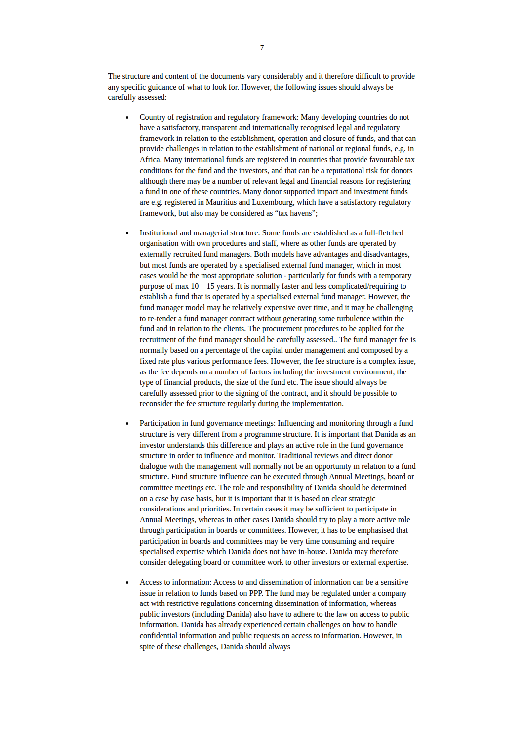7
The structure and content of the documents vary considerably and it therefore difficult to provide any specific guidance of what to look for. However, the following issues should always be carefully assessed:
Country of registration and regulatory framework: Many developing countries do not have a satisfactory, transparent and internationally recognised legal and regulatory framework in relation to the establishment, operation and closure of funds, and that can provide challenges in relation to the establishment of national or regional funds, e.g. in Africa. Many international funds are registered in countries that provide favourable tax conditions for the fund and the investors, and that can be a reputational risk for donors although there may be a number of relevant legal and financial reasons for registering a fund in one of these countries. Many donor supported impact and investment funds are e.g. registered in Mauritius and Luxembourg, which have a satisfactory regulatory framework, but also may be considered as “tax havens”;
Institutional and managerial structure: Some funds are established as a full-fletched organisation with own procedures and staff, where as other funds are operated by externally recruited fund managers. Both models have advantages and disadvantages, but most funds are operated by a specialised external fund manager, which in most cases would be the most appropriate solution - particularly for funds with a temporary purpose of max 10 – 15 years. It is normally faster and less complicated/requiring to establish a fund that is operated by a specialised external fund manager. However, the fund manager model may be relatively expensive over time, and it may be challenging to re-tender a fund manager contract without generating some turbulence within the fund and in relation to the clients. The procurement procedures to be applied for the recruitment of the fund manager should be carefully assessed.. The fund manager fee is normally based on a percentage of the capital under management and composed by a fixed rate plus various performance fees. However, the fee structure is a complex issue, as the fee depends on a number of factors including the investment environment, the type of financial products, the size of the fund etc. The issue should always be carefully assessed prior to the signing of the contract, and it should be possible to reconsider the fee structure regularly during the implementation.
Participation in fund governance meetings: Influencing and monitoring through a fund structure is very different from a programme structure. It is important that Danida as an investor understands this difference and plays an active role in the fund governance structure in order to influence and monitor. Traditional reviews and direct donor dialogue with the management will normally not be an opportunity in relation to a fund structure. Fund structure influence can be executed through Annual Meetings, board or committee meetings etc. The role and responsibility of Danida should be determined on a case by case basis, but it is important that it is based on clear strategic considerations and priorities. In certain cases it may be sufficient to participate in Annual Meetings, whereas in other cases Danida should try to play a more active role through participation in boards or committees. However, it has to be emphasised that participation in boards and committees may be very time consuming and require specialised expertise which Danida does not have in-house. Danida may therefore consider delegating board or committee work to other investors or external expertise.
Access to information: Access to and dissemination of information can be a sensitive issue in relation to funds based on PPP. The fund may be regulated under a company act with restrictive regulations concerning dissemination of information, whereas public investors (including Danida) also have to adhere to the law on access to public information. Danida has already experienced certain challenges on how to handle confidential information and public requests on access to information. However, in spite of these challenges, Danida should always